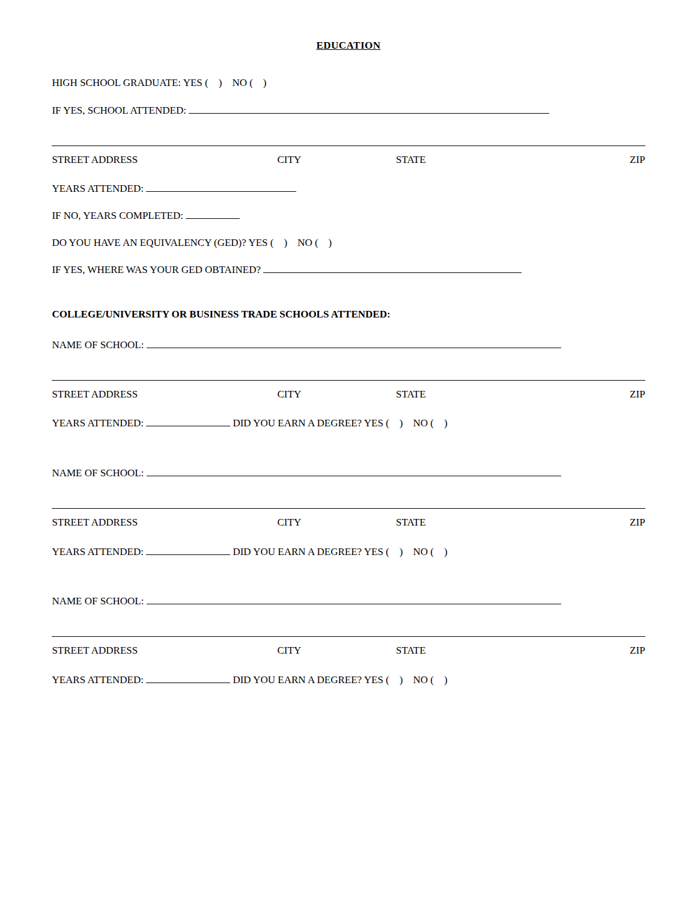EDUCATION
HIGH SCHOOL GRADUATE: YES ( ) NO ( )
IF YES, SCHOOL ATTENDED:
STREET ADDRESS CITY STATE ZIP
YEARS ATTENDED:
IF NO, YEARS COMPLETED:
DO YOU HAVE AN EQUIVALENCY (GED)? YES ( ) NO ( )
IF YES, WHERE WAS YOUR GED OBTAINED?
COLLEGE/UNIVERSITY OR BUSINESS TRADE SCHOOLS ATTENDED:
NAME OF SCHOOL:
STREET ADDRESS CITY STATE ZIP
YEARS ATTENDED: DID YOU EARN A DEGREE? YES ( ) NO ( )
NAME OF SCHOOL:
STREET ADDRESS CITY STATE ZIP
YEARS ATTENDED: DID YOU EARN A DEGREE? YES ( ) NO ( )
NAME OF SCHOOL:
STREET ADDRESS CITY STATE ZIP
YEARS ATTENDED: DID YOU EARN A DEGREE? YES ( ) NO ( )